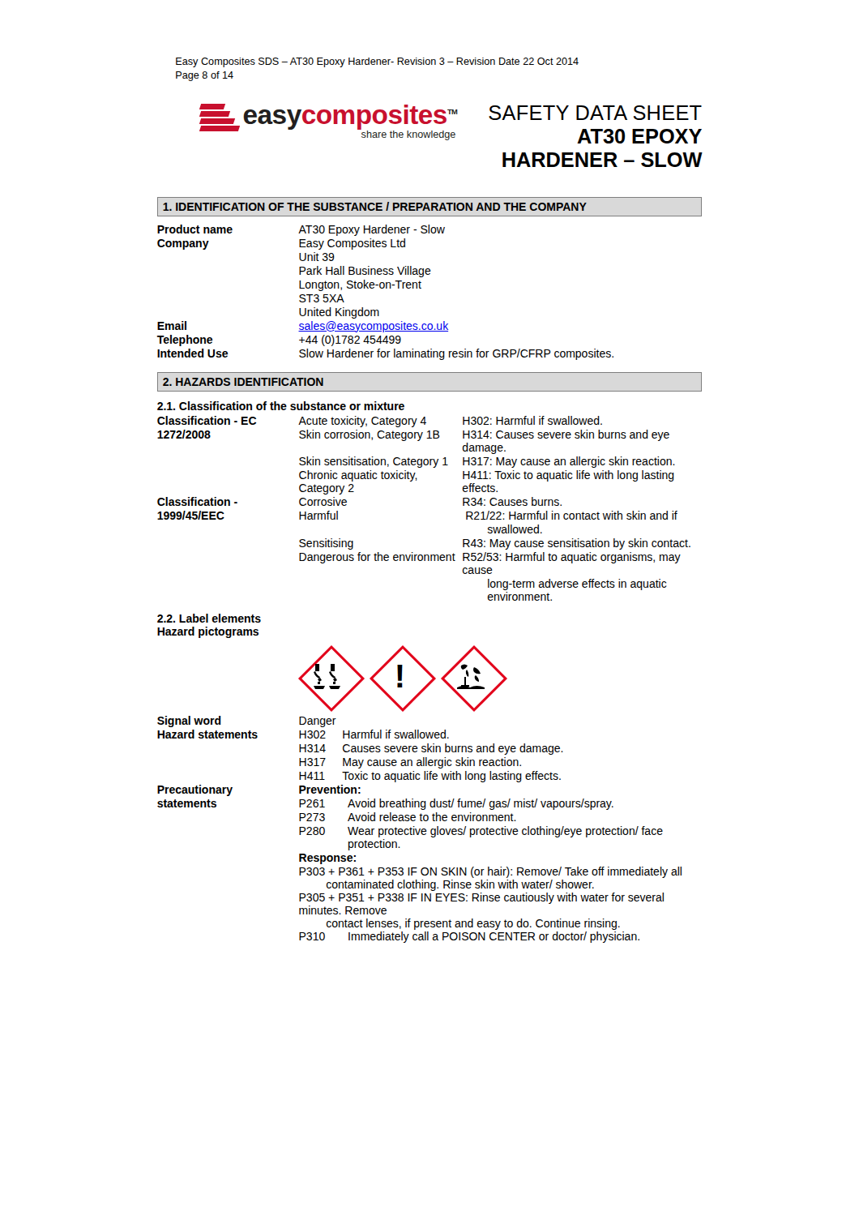Easy Composites SDS – AT30 Epoxy Hardener- Revision 3 – Revision Date 22 Oct 2014
Page 8 of 14
easy composites TM
share the knowledge
SAFETY DATA SHEET
AT30 EPOXY
HARDENER – SLOW
1. IDENTIFICATION OF THE SUBSTANCE / PREPARATION AND THE COMPANY
| Product name | AT30 Epoxy Hardener - Slow |
| Company | Easy Composites Ltd |
| | Unit 39 |
| | Park Hall Business Village |
| | Longton, Stoke-on-Trent |
| | ST3 5XA |
| | United Kingdom |
| Email | sales@easycomposites.co.uk |
| Telephone | +44 (0)1782 454499 |
| Intended Use | Slow Hardener for laminating resin for GRP/CFRP composites. |
2. HAZARDS IDENTIFICATION
2.1. Classification of the substance or mixture
| Classification - EC | Acute toxicity, Category 4 | H302: Harmful if swallowed. |
| 1272/2008 | Skin corrosion, Category 1B | H314: Causes severe skin burns and eye damage. |
| | Skin sensitisation, Category 1 | H317: May cause an allergic skin reaction. |
| | Chronic aquatic toxicity, Category 2 | H411: Toxic to aquatic life with long lasting effects. |
| Classification - | Corrosive | R34: Causes burns. |
| 1999/45/EEC | Harmful | R21/22: Harmful in contact with skin and if |
| | | swallowed. |
| | Sensitising | R43: May cause sensitisation by skin contact. |
| | Dangerous for the environment | R52/53: Harmful to aquatic organisms, may cause |
| | | long-term adverse effects in aquatic environment. |
2.2. Label elements
Hazard pictograms
!
| Signal word | Danger |
| Hazard statements | H302 | Harmful if swallowed. |
| | H314 | Causes severe skin burns and eye damage. |
| | H317 | May cause an allergic skin reaction. |
| | H411 | Toxic to aquatic life with long lasting effects. |
| Precautionary | Prevention: |
| statements | P261 | Avoid breathing dust/ fume/ gas/ mist/ vapours/spray. |
| | P273 | Avoid release to the environment. |
| | P280 | Wear protective gloves/ protective clothing/eye protection/ face protection. |
| | Response: |
P303 + P361 + P353 IF ON SKIN (or hair): Remove/ Take off immediately all
contaminated clothing. Rinse skin with water/ shower.
P305 + P351 + P338 IF IN EYES: Rinse cautiously with water for several minutes. Remove
contact lenses, if present and easy to do. Continue rinsing.
| | P310 | Immediately call a POISON CENTER or doctor/ physician. |